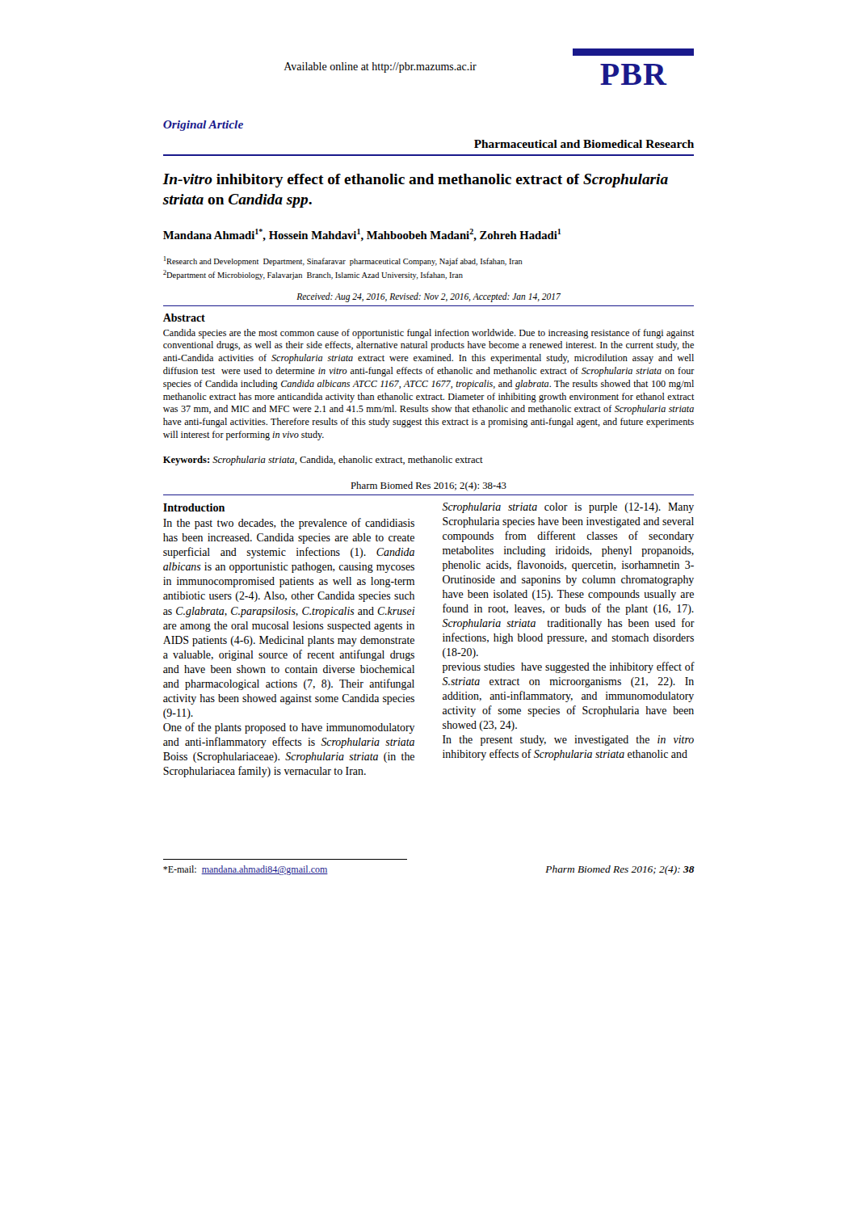PBR
Available online at http://pbr.mazums.ac.ir
Original Article
Pharmaceutical and Biomedical Research
In-vitro inhibitory effect of ethanolic and methanolic extract of Scrophularia striata on Candida spp.
Mandana Ahmadi1*, Hossein Mahdavi1, Mahboobeh Madani2, Zohreh Hadadi1
1Research and Development Department, Sinafaravar pharmaceutical Company, Najaf abad, Isfahan, Iran
2Department of Microbiology, Falavarjan Branch, Islamic Azad University, Isfahan, Iran
Received: Aug 24, 2016, Revised: Nov 2, 2016, Accepted: Jan 14, 2017
Abstract
Candida species are the most common cause of opportunistic fungal infection worldwide. Due to increasing resistance of fungi against conventional drugs, as well as their side effects, alternative natural products have become a renewed interest. In the current study, the anti-Candida activities of Scrophularia striata extract were examined. In this experimental study, microdilution assay and well diffusion test were used to determine in vitro anti-fungal effects of ethanolic and methanolic extract of Scrophularia striata on four species of Candida including Candida albicans ATCC 1167, ATCC 1677, tropicalis, and glabrata. The results showed that 100 mg/ml methanolic extract has more anticandida activity than ethanolic extract. Diameter of inhibiting growth environment for ethanol extract was 37 mm, and MIC and MFC were 2.1 and 41.5 mm/ml. Results show that ethanolic and methanolic extract of Scrophularia striata have anti-fungal activities. Therefore results of this study suggest this extract is a promising anti-fungal agent, and future experiments will interest for performing in vivo study.
Keywords: Scrophularia striata, Candida, ehanolic extract, methanolic extract
Pharm Biomed Res 2016; 2(4): 38-43
Introduction
In the past two decades, the prevalence of candidiasis has been increased. Candida species are able to create superficial and systemic infections (1). Candida albicans is an opportunistic pathogen, causing mycoses in immunocompromised patients as well as long-term antibiotic users (2-4). Also, other Candida species such as C.glabrata, C.parapsilosis, C.tropicalis and C.krusei are among the oral mucosal lesions suspected agents in AIDS patients (4-6). Medicinal plants may demonstrate a valuable, original source of recent antifungal drugs and have been shown to contain diverse biochemical and pharmacological actions (7, 8). Their antifungal activity has been showed against some Candida species (9-11).
One of the plants proposed to have immunomodulatory and anti-inflammatory effects is Scrophularia striata Boiss (Scrophulariaceae). Scrophularia striata (in the Scrophulariacea family) is vernacular to Iran.
Scrophularia striata color is purple (12-14). Many Scrophularia species have been investigated and several compounds from different classes of secondary metabolites including iridoids, phenyl propanoids, phenolic acids, flavonoids, quercetin, isorhamnetin 3-Orutinoside and saponins by column chromatography have been isolated (15). These compounds usually are found in root, leaves, or buds of the plant (16, 17). Scrophularia striata traditionally has been used for infections, high blood pressure, and stomach disorders (18-20).
previous studies have suggested the inhibitory effect of S.striata extract on microorganisms (21, 22). In addition, anti-inflammatory, and immunomodulatory activity of some species of Scrophularia have been showed (23, 24).
In the present study, we investigated the in vitro inhibitory effects of Scrophularia striata ethanolic and
*E-mail: mandana.ahmadi84@gmail.com
Pharm Biomed Res 2016; 2(4): 38